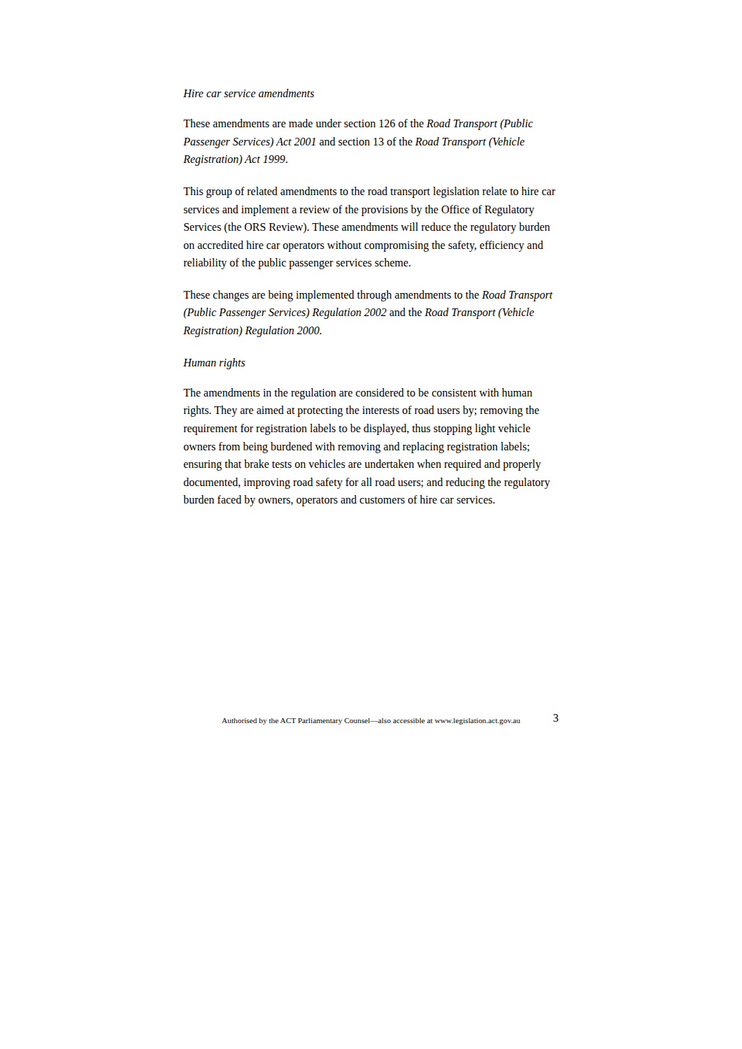Hire car service amendments
These amendments are made under section 126 of the Road Transport (Public Passenger Services) Act 2001 and section 13 of the Road Transport (Vehicle Registration) Act 1999.
This group of related amendments to the road transport legislation relate to hire car services and implement a review of the provisions by the Office of Regulatory Services (the ORS Review). These amendments will reduce the regulatory burden on accredited hire car operators without compromising the safety, efficiency and reliability of the public passenger services scheme.
These changes are being implemented through amendments to the Road Transport (Public Passenger Services) Regulation 2002 and the Road Transport (Vehicle Registration) Regulation 2000.
Human rights
The amendments in the regulation are considered to be consistent with human rights. They are aimed at protecting the interests of road users by; removing the requirement for registration labels to be displayed, thus stopping light vehicle owners from being burdened with removing and replacing registration labels; ensuring that brake tests on vehicles are undertaken when required and properly documented, improving road safety for all road users; and reducing the regulatory burden faced by owners, operators and customers of hire car services.
Authorised by the ACT Parliamentary Counsel—also accessible at www.legislation.act.gov.au
3